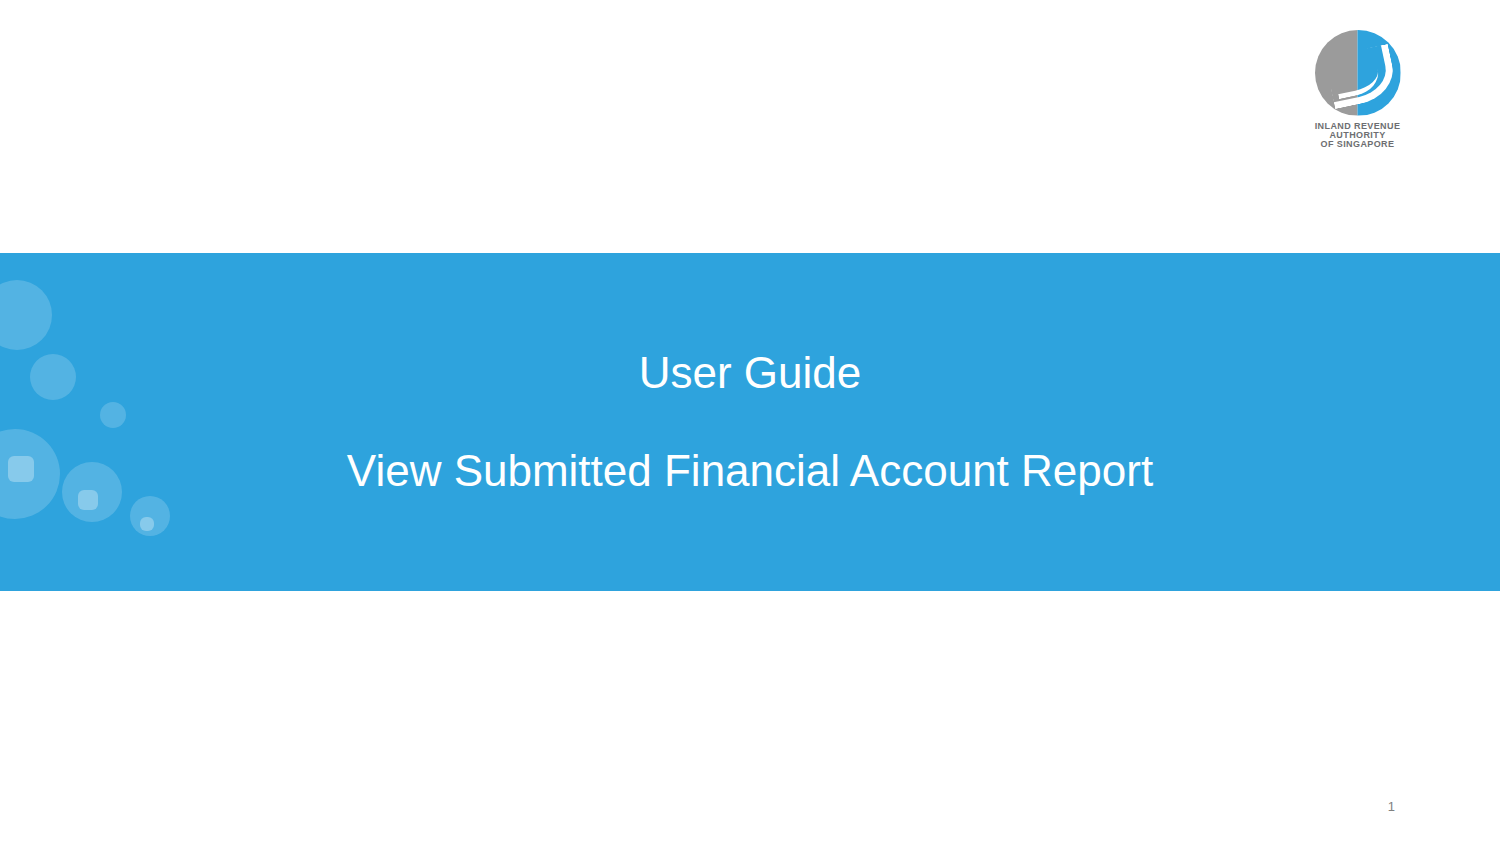Inland Revenue Authority of Singapore
User Guide
View Submitted Financial Account Report
1